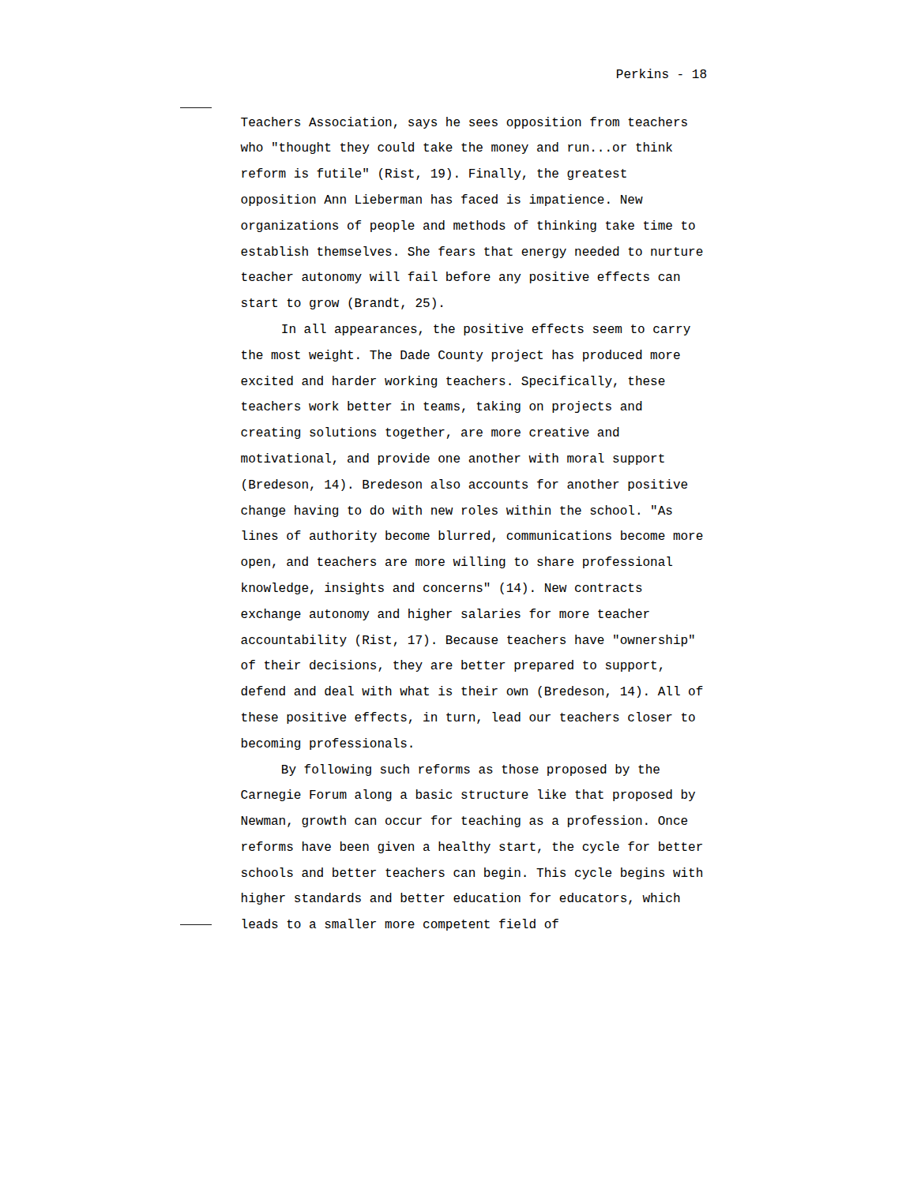Perkins - 18
Teachers Association, says he sees opposition from teachers who "thought they could take the money and run...or think reform is futile" (Rist, 19). Finally, the greatest opposition Ann Lieberman has faced is impatience. New organizations of people and methods of thinking take time to establish themselves. She fears that energy needed to nurture teacher autonomy will fail before any positive effects can start to grow (Brandt, 25).
In all appearances, the positive effects seem to carry the most weight. The Dade County project has produced more excited and harder working teachers. Specifically, these teachers work better in teams, taking on projects and creating solutions together, are more creative and motivational, and provide one another with moral support (Bredeson, 14). Bredeson also accounts for another positive change having to do with new roles within the school. "As lines of authority become blurred, communications become more open, and teachers are more willing to share professional knowledge, insights and concerns" (14). New contracts exchange autonomy and higher salaries for more teacher accountability (Rist, 17). Because teachers have "ownership" of their decisions, they are better prepared to support, defend and deal with what is their own (Bredeson, 14). All of these positive effects, in turn, lead our teachers closer to becoming professionals.
By following such reforms as those proposed by the Carnegie Forum along a basic structure like that proposed by Newman, growth can occur for teaching as a profession. Once reforms have been given a healthy start, the cycle for better schools and better teachers can begin. This cycle begins with higher standards and better education for educators, which leads to a smaller more competent field of